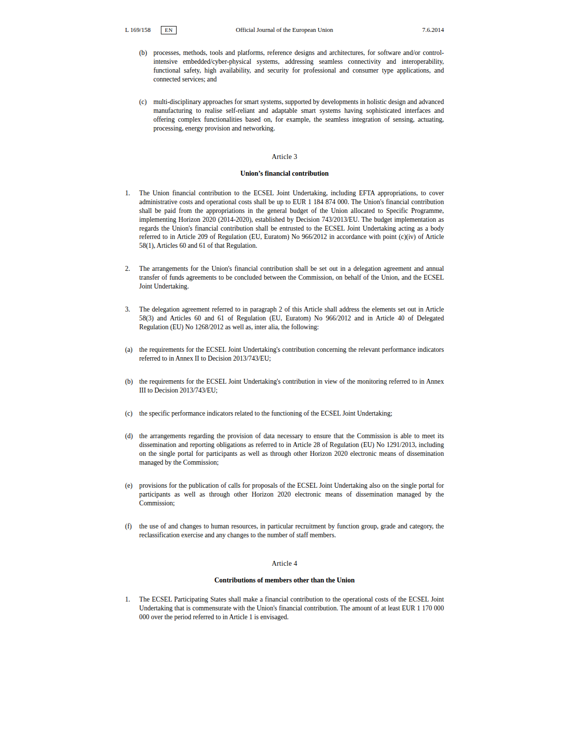L 169/158 EN
Official Journal of the European Union
7.6.2014
(b)
processes, methods, tools and platforms, reference designs and architectures, for software and/or control-intensive embedded/cyber-physical systems, addressing seamless connectivity and interoperability, functional safety, high availability, and security for professional and consumer type applications, and connected services; and
(c)
multi-disciplinary approaches for smart systems, supported by developments in holistic design and advanced manufacturing to realise self-reliant and adaptable smart systems having sophisticated interfaces and offering complex functionalities based on, for example, the seamless integration of sensing, actuating, processing, energy provision and networking.
Article 3
Union’s financial contribution
1.
The Union financial contribution to the ECSEL Joint Undertaking, including EFTA appropriations, to cover administrative costs and operational costs shall be up to EUR 1 184 874 000. The Union's financial contribution shall be paid from the appropriations in the general budget of the Union allocated to Specific Programme, implementing Horizon 2020 (2014-2020), established by Decision 743/2013/EU. The budget implementation as regards the Union's financial contribution shall be entrusted to the ECSEL Joint Undertaking acting as a body referred to in Article 209 of Regulation (EU, Euratom) No 966/2012 in accordance with point (c)(iv) of Article 58(1), Articles 60 and 61 of that Regulation.
2.
The arrangements for the Union's financial contribution shall be set out in a delegation agreement and annual transfer of funds agreements to be concluded between the Commission, on behalf of the Union, and the ECSEL Joint Undertaking.
3.
The delegation agreement referred to in paragraph 2 of this Article shall address the elements set out in Article 58(3) and Articles 60 and 61 of Regulation (EU, Euratom) No 966/2012 and in Article 40 of Delegated Regulation (EU) No 1268/2012 as well as, inter alia, the following:
(a)
the requirements for the ECSEL Joint Undertaking's contribution concerning the relevant performance indicators referred to in Annex II to Decision 2013/743/EU;
(b)
the requirements for the ECSEL Joint Undertaking's contribution in view of the monitoring referred to in Annex III to Decision 2013/743/EU;
(c)
the specific performance indicators related to the functioning of the ECSEL Joint Undertaking;
(d)
the arrangements regarding the provision of data necessary to ensure that the Commission is able to meet its dissemination and reporting obligations as referred to in Article 28 of Regulation (EU) No 1291/2013, including on the single portal for participants as well as through other Horizon 2020 electronic means of dissemination managed by the Commission;
(e)
provisions for the publication of calls for proposals of the ECSEL Joint Undertaking also on the single portal for participants as well as through other Horizon 2020 electronic means of dissemination managed by the Commission;
(f)
the use of and changes to human resources, in particular recruitment by function group, grade and category, the reclassification exercise and any changes to the number of staff members.
Article 4
Contributions of members other than the Union
1.
The ECSEL Participating States shall make a financial contribution to the operational costs of the ECSEL Joint Undertaking that is commensurate with the Union's financial contribution. The amount of at least EUR 1 170 000 000 over the period referred to in Article 1 is envisaged.